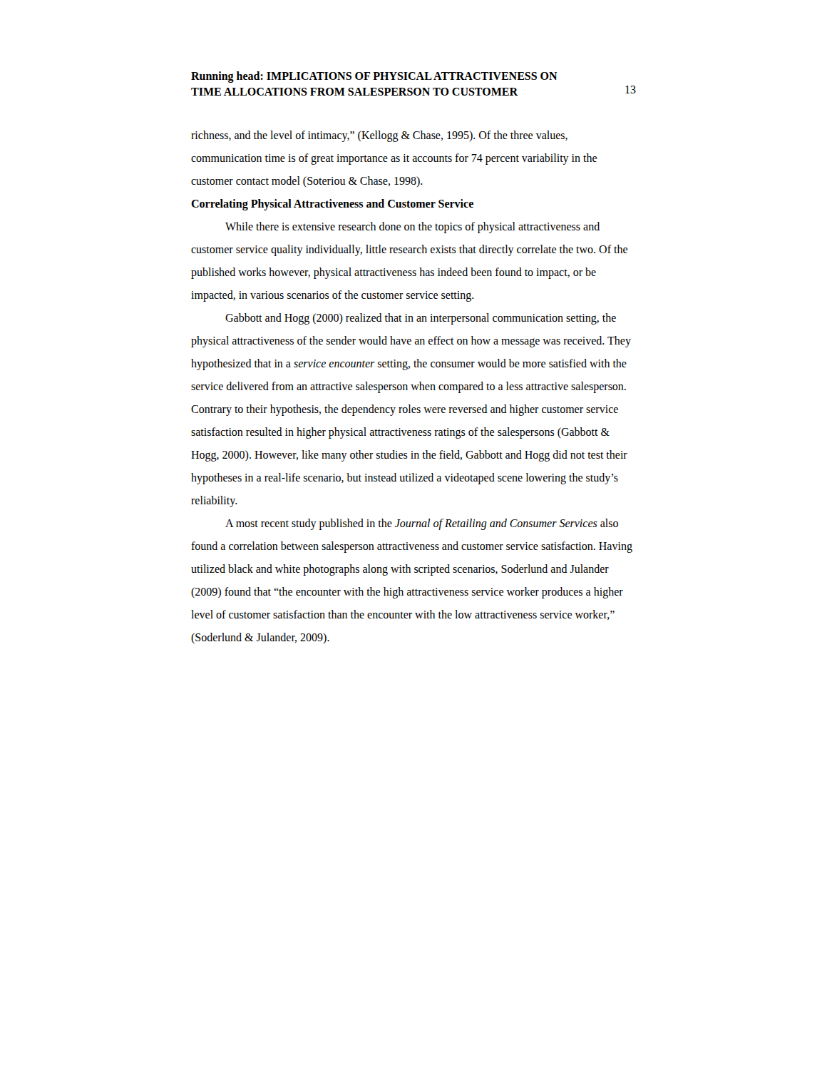Running head: IMPLICATIONS OF PHYSICAL ATTRACTIVENESS ON TIME ALLOCATIONS FROM SALESPERSON TO CUSTOMER
13
richness, and the level of intimacy,” (Kellogg & Chase, 1995). Of the three values, communication time is of great importance as it accounts for 74 percent variability in the customer contact model (Soteriou & Chase, 1998).
Correlating Physical Attractiveness and Customer Service
While there is extensive research done on the topics of physical attractiveness and customer service quality individually, little research exists that directly correlate the two. Of the published works however, physical attractiveness has indeed been found to impact, or be impacted, in various scenarios of the customer service setting.
Gabbott and Hogg (2000) realized that in an interpersonal communication setting, the physical attractiveness of the sender would have an effect on how a message was received. They hypothesized that in a service encounter setting, the consumer would be more satisfied with the service delivered from an attractive salesperson when compared to a less attractive salesperson. Contrary to their hypothesis, the dependency roles were reversed and higher customer service satisfaction resulted in higher physical attractiveness ratings of the salespersons (Gabbott & Hogg, 2000). However, like many other studies in the field, Gabbott and Hogg did not test their hypotheses in a real-life scenario, but instead utilized a videotaped scene lowering the study’s reliability.
A most recent study published in the Journal of Retailing and Consumer Services also found a correlation between salesperson attractiveness and customer service satisfaction. Having utilized black and white photographs along with scripted scenarios, Soderlund and Julander (2009) found that “the encounter with the high attractiveness service worker produces a higher level of customer satisfaction than the encounter with the low attractiveness service worker,” (Soderlund & Julander, 2009).